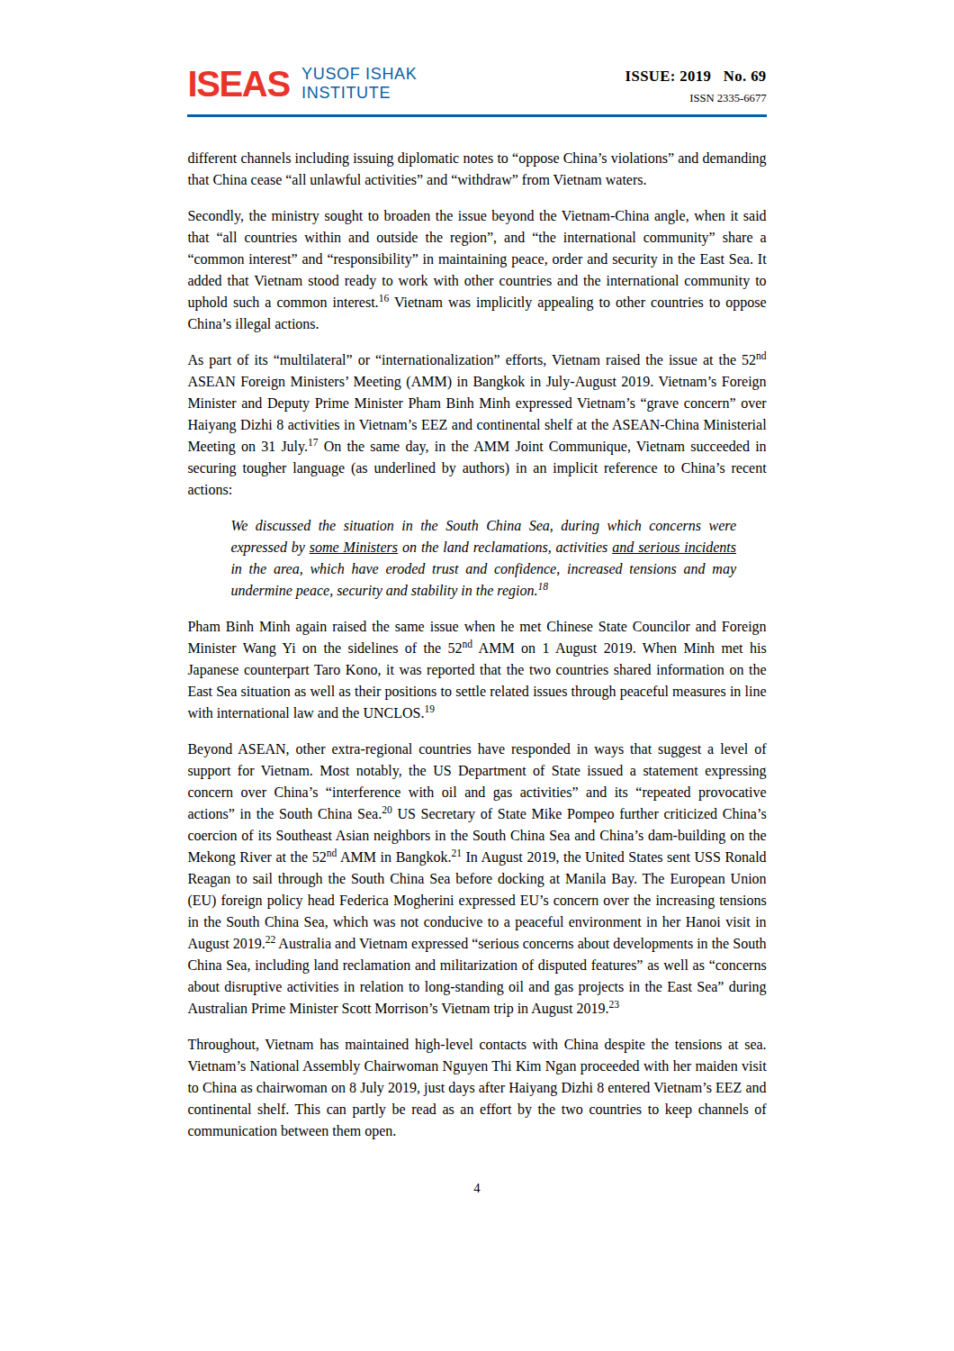ISEAS
YUSOF ISHAK
INSTITUTE
ISSUE: 2019 No. 69
ISSN 2335-6677
different channels including issuing diplomatic notes to “oppose China’s violations” and demanding that China cease “all unlawful activities” and “withdraw” from Vietnam waters.
Secondly, the ministry sought to broaden the issue beyond the Vietnam-China angle, when it said that “all countries within and outside the region”, and “the international community” share a “common interest” and “responsibility” in maintaining peace, order and security in the East Sea. It added that Vietnam stood ready to work with other countries and the international community to uphold such a common interest.16 Vietnam was implicitly appealing to other countries to oppose China’s illegal actions.
As part of its “multilateral” or “internationalization” efforts, Vietnam raised the issue at the 52nd ASEAN Foreign Ministers’ Meeting (AMM) in Bangkok in July-August 2019. Vietnam’s Foreign Minister and Deputy Prime Minister Pham Binh Minh expressed Vietnam’s “grave concern” over Haiyang Dizhi 8 activities in Vietnam’s EEZ and continental shelf at the ASEAN-China Ministerial Meeting on 31 July.17 On the same day, in the AMM Joint Communique, Vietnam succeeded in securing tougher language (as underlined by authors) in an implicit reference to China’s recent actions:
We discussed the situation in the South China Sea, during which concerns were expressed by some Ministers on the land reclamations, activities and serious incidents in the area, which have eroded trust and confidence, increased tensions and may undermine peace, security and stability in the region.18
Pham Binh Minh again raised the same issue when he met Chinese State Councilor and Foreign Minister Wang Yi on the sidelines of the 52nd AMM on 1 August 2019. When Minh met his Japanese counterpart Taro Kono, it was reported that the two countries shared information on the East Sea situation as well as their positions to settle related issues through peaceful measures in line with international law and the UNCLOS.19
Beyond ASEAN, other extra-regional countries have responded in ways that suggest a level of support for Vietnam. Most notably, the US Department of State issued a statement expressing concern over China’s “interference with oil and gas activities” and its “repeated provocative actions” in the South China Sea.20 US Secretary of State Mike Pompeo further criticized China’s coercion of its Southeast Asian neighbors in the South China Sea and China’s dam-building on the Mekong River at the 52nd AMM in Bangkok.21 In August 2019, the United States sent USS Ronald Reagan to sail through the South China Sea before docking at Manila Bay. The European Union (EU) foreign policy head Federica Mogherini expressed EU’s concern over the increasing tensions in the South China Sea, which was not conducive to a peaceful environment in her Hanoi visit in August 2019.22 Australia and Vietnam expressed “serious concerns about developments in the South China Sea, including land reclamation and militarization of disputed features” as well as “concerns about disruptive activities in relation to long-standing oil and gas projects in the East Sea” during Australian Prime Minister Scott Morrison’s Vietnam trip in August 2019.23
Throughout, Vietnam has maintained high-level contacts with China despite the tensions at sea. Vietnam’s National Assembly Chairwoman Nguyen Thi Kim Ngan proceeded with her maiden visit to China as chairwoman on 8 July 2019, just days after Haiyang Dizhi 8 entered Vietnam’s EEZ and continental shelf. This can partly be read as an effort by the two countries to keep channels of communication between them open.
4